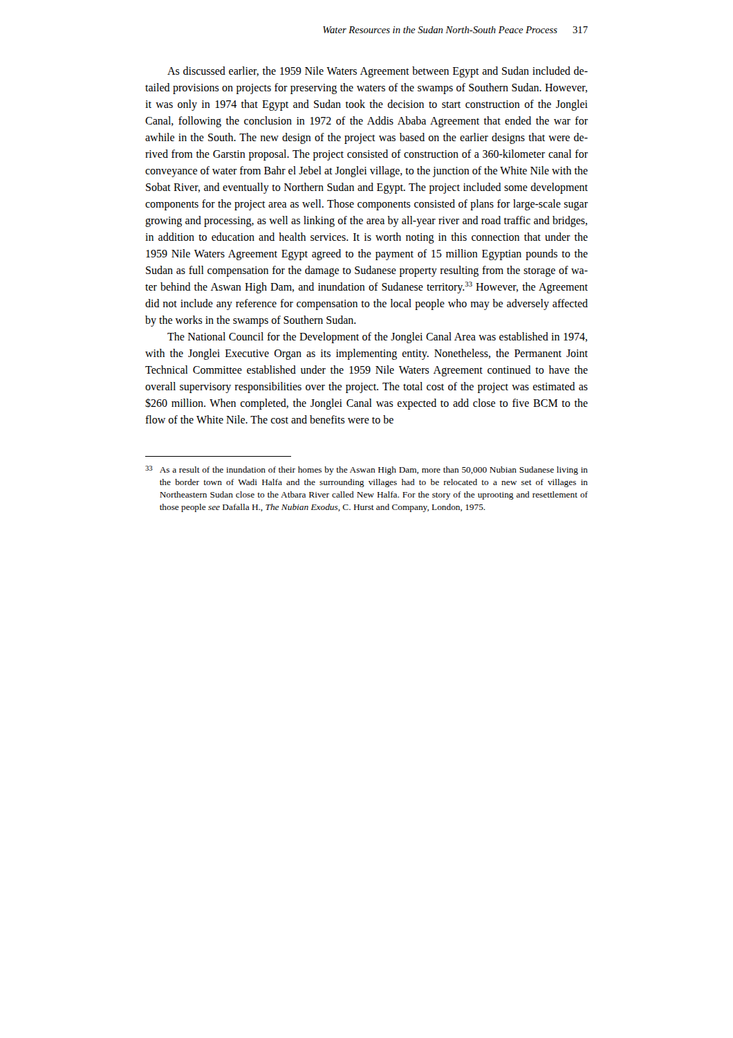Water Resources in the Sudan North-South Peace Process317
As discussed earlier, the 1959 Nile Waters Agreement between Egypt and Sudan included detailed provisions on projects for preserving the waters of the swamps of Southern Sudan. However, it was only in 1974 that Egypt and Sudan took the decision to start construction of the Jonglei Canal, following the conclusion in 1972 of the Addis Ababa Agreement that ended the war for awhile in the South. The new design of the project was based on the earlier designs that were derived from the Garstin proposal. The project consisted of construction of a 360-kilometer canal for conveyance of water from Bahr el Jebel at Jonglei village, to the junction of the White Nile with the Sobat River, and eventually to Northern Sudan and Egypt. The project included some development components for the project area as well. Those components consisted of plans for large-scale sugar growing and processing, as well as linking of the area by all-year river and road traffic and bridges, in addition to education and health services. It is worth noting in this connection that under the 1959 Nile Waters Agreement Egypt agreed to the payment of 15 million Egyptian pounds to the Sudan as full compensation for the damage to Sudanese property resulting from the storage of water behind the Aswan High Dam, and inundation of Sudanese territory.33 However, the Agreement did not include any reference for compensation to the local people who may be adversely affected by the works in the swamps of Southern Sudan.
The National Council for the Development of the Jonglei Canal Area was established in 1974, with the Jonglei Executive Organ as its implementing entity. Nonetheless, the Permanent Joint Technical Committee established under the 1959 Nile Waters Agreement continued to have the overall supervisory responsibilities over the project. The total cost of the project was estimated as $260 million. When completed, the Jonglei Canal was expected to add close to five BCM to the flow of the White Nile. The cost and benefits were to be
33 As a result of the inundation of their homes by the Aswan High Dam, more than 50,000 Nubian Sudanese living in the border town of Wadi Halfa and the surrounding villages had to be relocated to a new set of villages in Northeastern Sudan close to the Atbara River called New Halfa. For the story of the uprooting and resettlement of those people see Dafalla H., The Nubian Exodus, C. Hurst and Company, London, 1975.